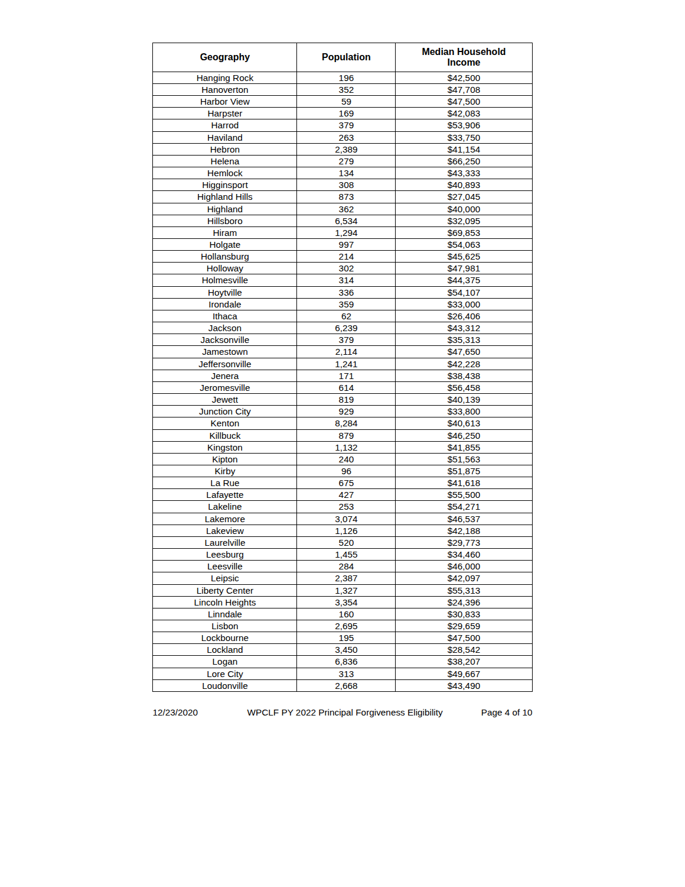| Geography | Population | Median Household Income |
| --- | --- | --- |
| Hanging Rock | 196 | $42,500 |
| Hanoverton | 352 | $47,708 |
| Harbor View | 59 | $47,500 |
| Harpster | 169 | $42,083 |
| Harrod | 379 | $53,906 |
| Haviland | 263 | $33,750 |
| Hebron | 2,389 | $41,154 |
| Helena | 279 | $66,250 |
| Hemlock | 134 | $43,333 |
| Higginsport | 308 | $40,893 |
| Highland Hills | 873 | $27,045 |
| Highland | 362 | $40,000 |
| Hillsboro | 6,534 | $32,095 |
| Hiram | 1,294 | $69,853 |
| Holgate | 997 | $54,063 |
| Hollansburg | 214 | $45,625 |
| Holloway | 302 | $47,981 |
| Holmesville | 314 | $44,375 |
| Hoytville | 336 | $54,107 |
| Irondale | 359 | $33,000 |
| Ithaca | 62 | $26,406 |
| Jackson | 6,239 | $43,312 |
| Jacksonville | 379 | $35,313 |
| Jamestown | 2,114 | $47,650 |
| Jeffersonville | 1,241 | $42,228 |
| Jenera | 171 | $38,438 |
| Jeromesville | 614 | $56,458 |
| Jewett | 819 | $40,139 |
| Junction City | 929 | $33,800 |
| Kenton | 8,284 | $40,613 |
| Killbuck | 879 | $46,250 |
| Kingston | 1,132 | $41,855 |
| Kipton | 240 | $51,563 |
| Kirby | 96 | $51,875 |
| La Rue | 675 | $41,618 |
| Lafayette | 427 | $55,500 |
| Lakeline | 253 | $54,271 |
| Lakemore | 3,074 | $46,537 |
| Lakeview | 1,126 | $42,188 |
| Laurelville | 520 | $29,773 |
| Leesburg | 1,455 | $34,460 |
| Leesville | 284 | $46,000 |
| Leipsic | 2,387 | $42,097 |
| Liberty Center | 1,327 | $55,313 |
| Lincoln Heights | 3,354 | $24,396 |
| Linndale | 160 | $30,833 |
| Lisbon | 2,695 | $29,659 |
| Lockbourne | 195 | $47,500 |
| Lockland | 3,450 | $28,542 |
| Logan | 6,836 | $38,207 |
| Lore City | 313 | $49,667 |
| Loudonville | 2,668 | $43,490 |
12/23/2020
WPCLF PY 2022 Principal Forgiveness Eligibility
Page 4 of 10